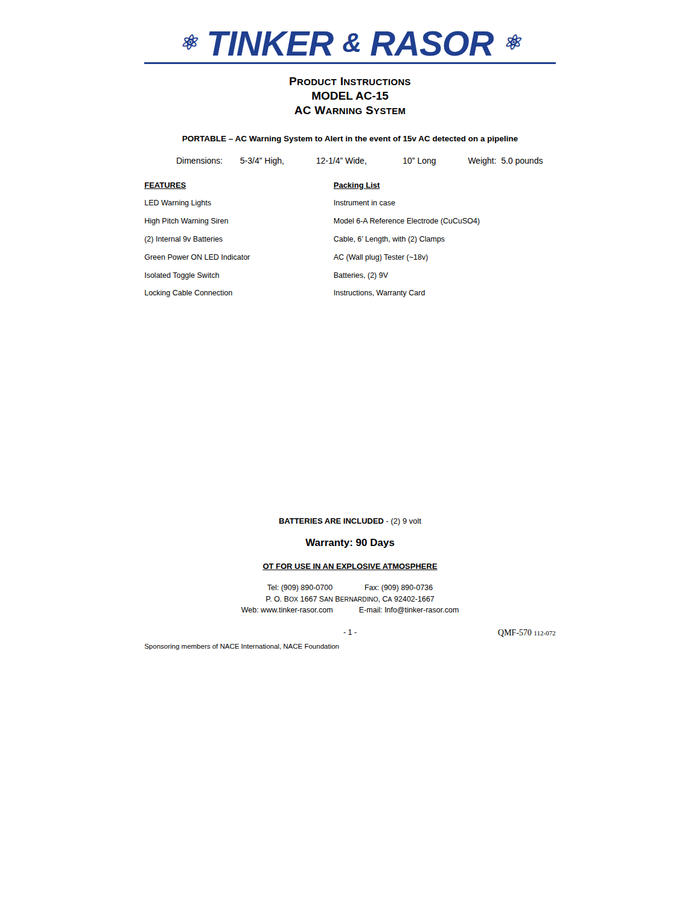⚛ TINKER & RASOR ⚛
PRODUCT INSTRUCTIONS
MODEL AC-15
AC WARNING SYSTEM
PORTABLE – AC Warning System to Alert in the event of 15v AC detected on a pipeline
Dimensions: 5-3/4” High, 12-1/4” Wide, 10” Long Weight: 5.0 pounds
| FEATURES | Packing List |
| --- | --- |
| LED Warning Lights | Instrument in case |
| High Pitch Warning Siren | Model 6-A Reference Electrode (CuCuSO4) |
| (2) Internal 9v Batteries | Cable, 6’ Length, with (2) Clamps |
| Green Power ON LED Indicator | AC (Wall plug) Tester (~18v) |
| Isolated Toggle Switch | Batteries, (2) 9V |
| Locking Cable Connection | Instructions, Warranty Card |
BATTERIES ARE INCLUDED - (2) 9 volt
Warranty: 90 Days
OT FOR USE IN AN EXPLOSIVE ATMOSPHERE
Tel: (909) 890-0700 Fax: (909) 890-0736
P. O. BOX 1667 SAN BERNARDINO, CA 92402-1667
Web: www.tinker-rasor.com E-mail: Info@tinker-rasor.com
- 1 -
QMF-570 112-072
Sponsoring members of NACE International, NACE Foundation